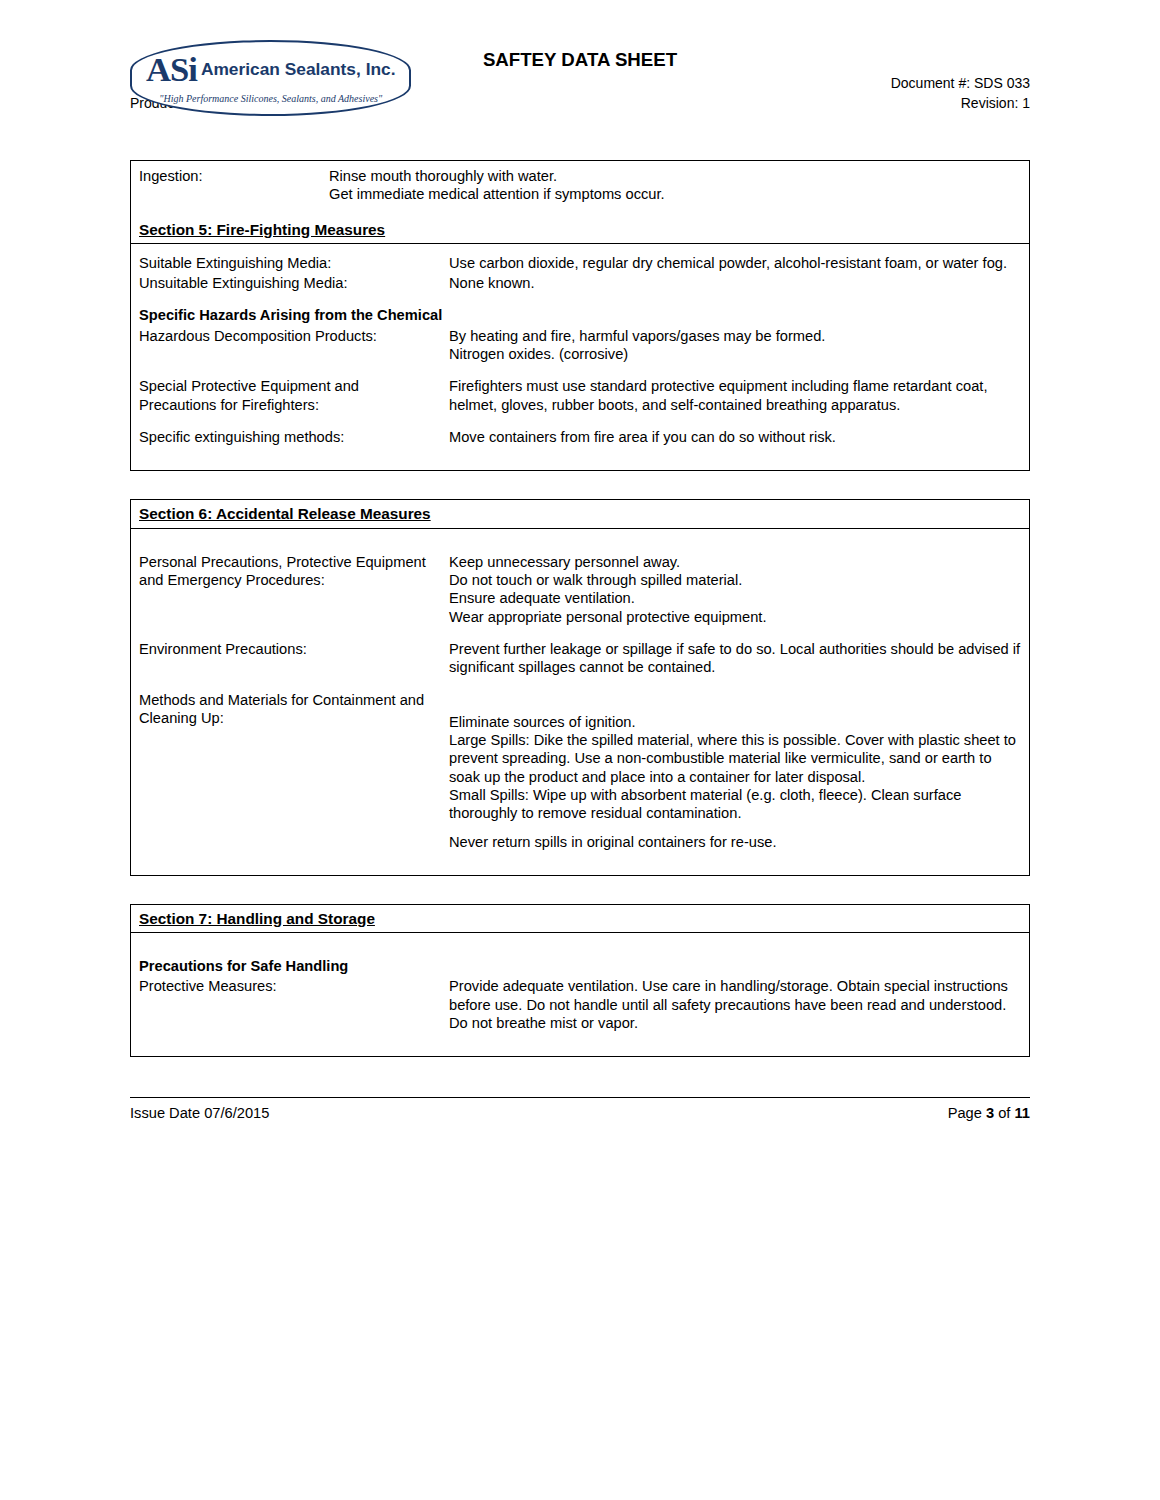ASi American Sealants, Inc. "High Performance Silicones, Sealants, and Adhesives"
SAFTEY DATA SHEET
Document #: SDS 033
Product Identifier: ASI 335WS Colors Revision: 1
Ingestion:
Rinse mouth thoroughly with water.
Get immediate medical attention if symptoms occur.
Section 5: Fire-Fighting Measures
Suitable Extinguishing Media:
Use carbon dioxide, regular dry chemical powder, alcohol-resistant foam, or water fog.
Unsuitable Extinguishing Media:
None known.
Specific Hazards Arising from the Chemical
Hazardous Decomposition Products:
By heating and fire, harmful vapors/gases may be formed.
Nitrogen oxides. (corrosive)
Special Protective Equipment and Precautions for Firefighters:
Firefighters must use standard protective equipment including flame retardant coat, helmet, gloves, rubber boots, and self-contained breathing apparatus.
Specific extinguishing methods:
Move containers from fire area if you can do so without risk.
Section 6: Accidental Release Measures
Personal Precautions, Protective Equipment and Emergency Procedures:
Keep unnecessary personnel away.
Do not touch or walk through spilled material.
Ensure adequate ventilation.
Wear appropriate personal protective equipment.
Environment Precautions:
Prevent further leakage or spillage if safe to do so. Local authorities should be advised if significant spillages cannot be contained.
Methods and Materials for Containment and Cleaning Up:
Eliminate sources of ignition.
Large Spills: Dike the spilled material, where this is possible. Cover with plastic sheet to prevent spreading. Use a non-combustible material like vermiculite, sand or earth to soak up the product and place into a container for later disposal.
Small Spills: Wipe up with absorbent material (e.g. cloth, fleece). Clean surface thoroughly to remove residual contamination.
Never return spills in original containers for re-use.
Section 7: Handling and Storage
Precautions for Safe Handling
Protective Measures:
Provide adequate ventilation. Use care in handling/storage. Obtain special instructions before use. Do not handle until all safety precautions have been read and understood.
Do not breathe mist or vapor.
Issue Date 07/6/2015 Page 3 of 11